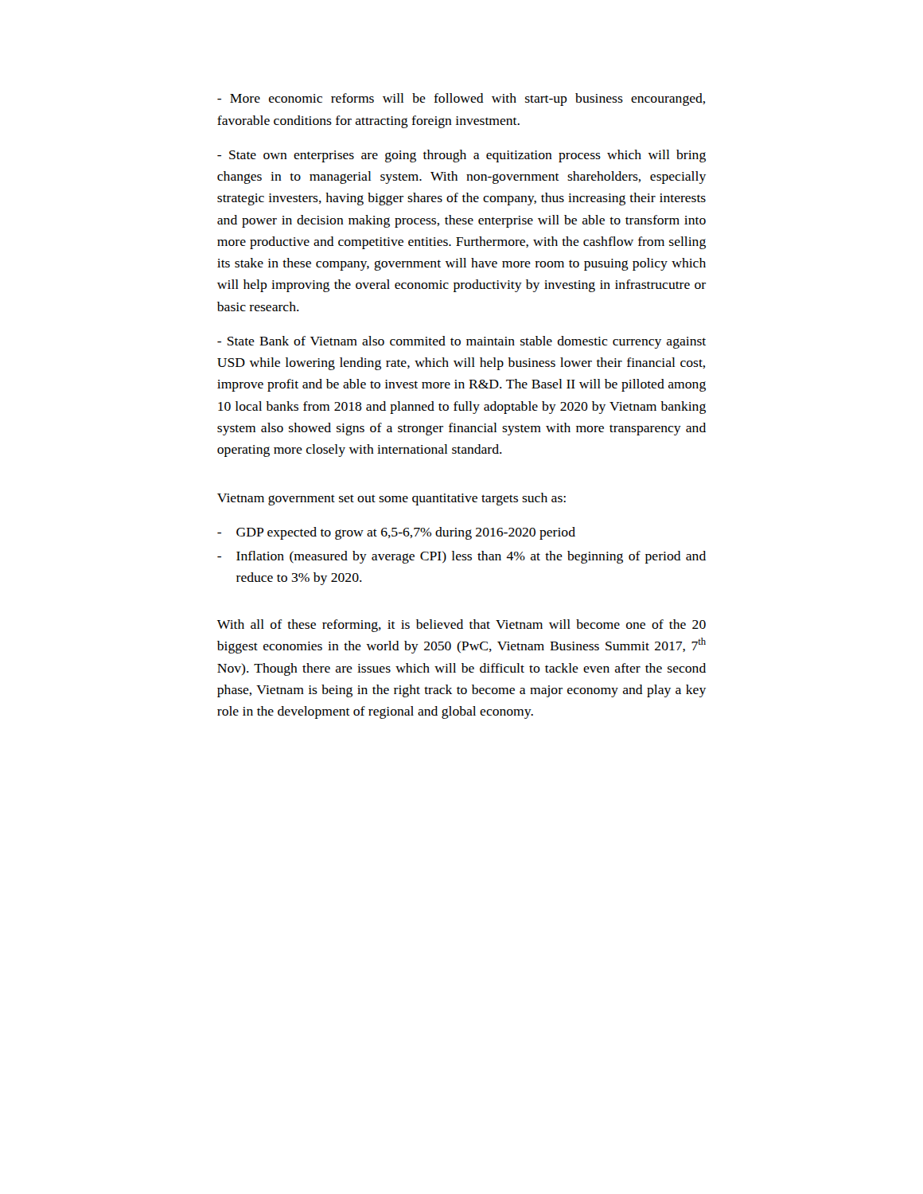- More economic reforms will be followed with start-up business encouranged, favorable conditions for attracting foreign investment.
- State own enterprises are going through a equitization process which will bring changes in to managerial system. With non-government shareholders, especially strategic investers, having bigger shares of the company, thus increasing their interests and power in decision making process, these enterprise will be able to transform into more productive and competitive entities. Furthermore, with the cashflow from selling its stake in these company, government will have more room to pusuing policy which will help improving the overal economic productivity by investing in infrastrucutre or basic research.
- State Bank of Vietnam also commited to maintain stable domestic currency against USD while lowering lending rate, which will help business lower their financial cost, improve profit and be able to invest more in R&D. The Basel II will be pilloted among 10 local banks from 2018 and planned to fully adoptable by 2020 by Vietnam banking system also showed signs of a stronger financial system with more transparency and operating more closely with international standard.
Vietnam government set out some quantitative targets such as:
GDP expected to grow at 6,5-6,7% during 2016-2020 period
Inflation (measured by average CPI) less than 4% at the beginning of period and reduce to 3% by 2020.
With all of these reforming, it is believed that Vietnam will become one of the 20 biggest economies in the world by 2050 (PwC, Vietnam Business Summit 2017, 7th Nov). Though there are issues which will be difficult to tackle even after the second phase, Vietnam is being in the right track to become a major economy and play a key role in the development of regional and global economy.